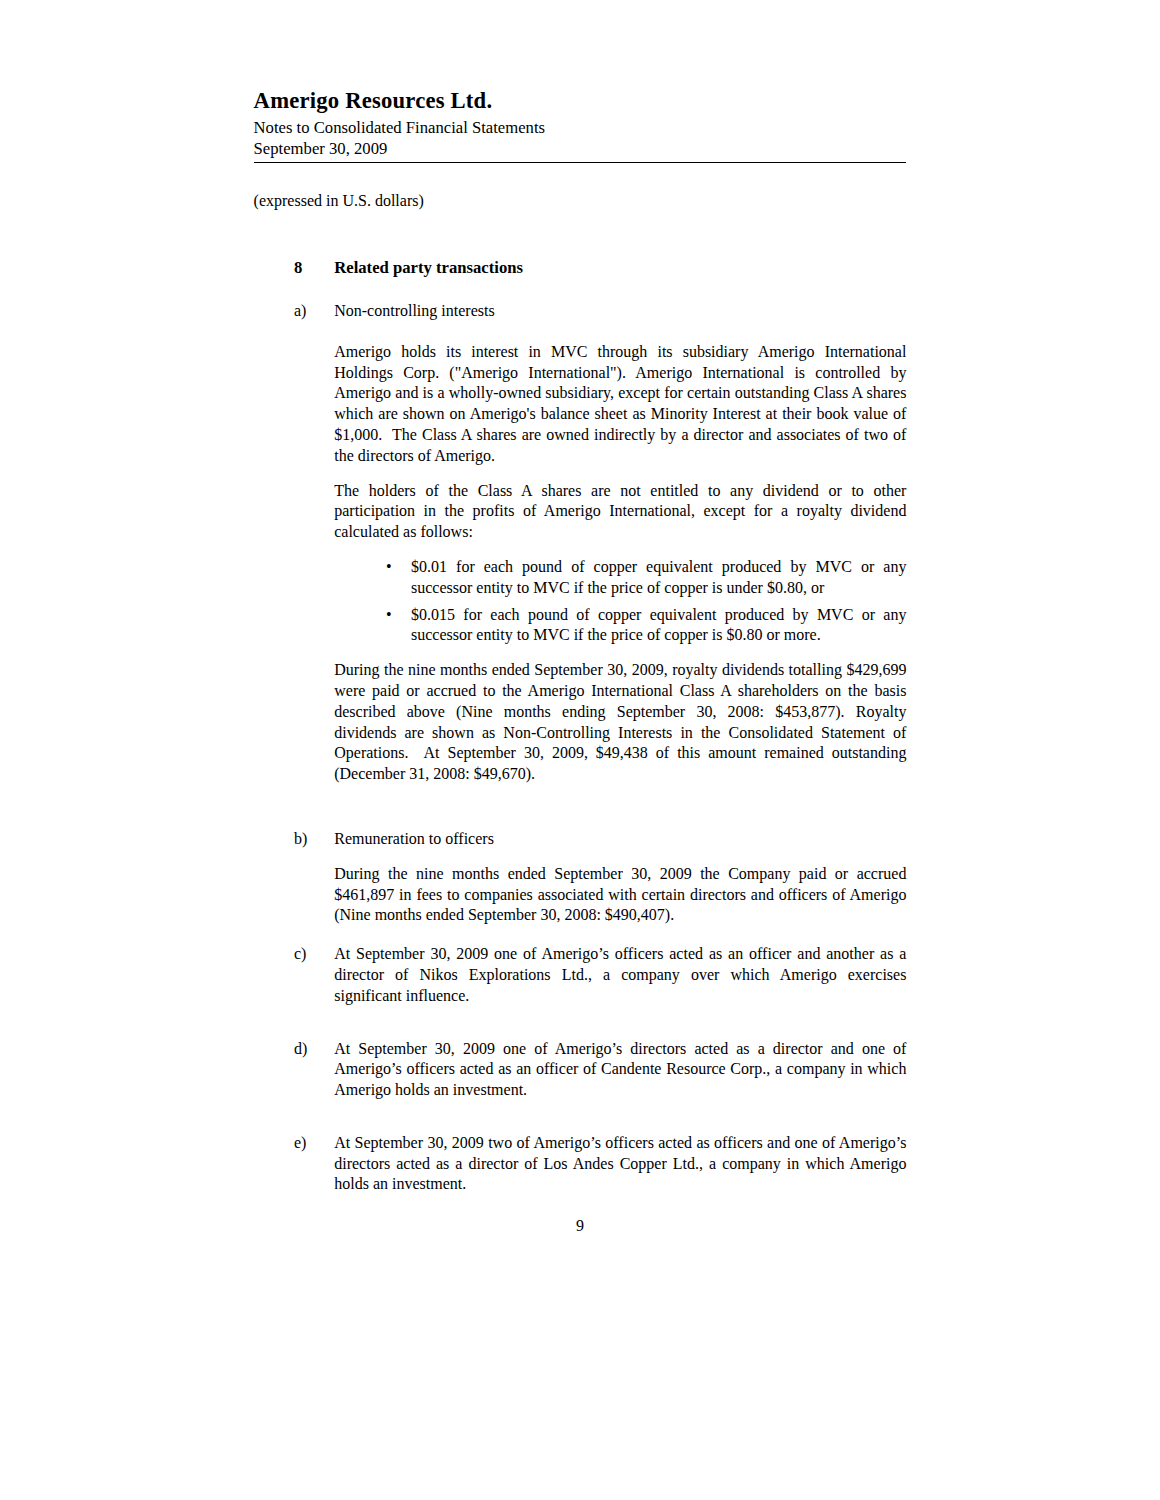Amerigo Resources Ltd.
Notes to Consolidated Financial Statements
September 30, 2009
(expressed in U.S. dollars)
8 Related party transactions
a)
Non-controlling interests
Amerigo holds its interest in MVC through its subsidiary Amerigo International Holdings Corp. ("Amerigo International"). Amerigo International is controlled by Amerigo and is a wholly-owned subsidiary, except for certain outstanding Class A shares which are shown on Amerigo's balance sheet as Minority Interest at their book value of $1,000. The Class A shares are owned indirectly by a director and associates of two of the directors of Amerigo.
The holders of the Class A shares are not entitled to any dividend or to other participation in the profits of Amerigo International, except for a royalty dividend calculated as follows:
$0.01 for each pound of copper equivalent produced by MVC or any successor entity to MVC if the price of copper is under $0.80, or
$0.015 for each pound of copper equivalent produced by MVC or any successor entity to MVC if the price of copper is $0.80 or more.
During the nine months ended September 30, 2009, royalty dividends totalling $429,699 were paid or accrued to the Amerigo International Class A shareholders on the basis described above (Nine months ending September 30, 2008: $453,877). Royalty dividends are shown as Non-Controlling Interests in the Consolidated Statement of Operations. At September 30, 2009, $49,438 of this amount remained outstanding (December 31, 2008: $49,670).
b)
Remuneration to officers
During the nine months ended September 30, 2009 the Company paid or accrued $461,897 in fees to companies associated with certain directors and officers of Amerigo (Nine months ended September 30, 2008: $490,407).
c)
At September 30, 2009 one of Amerigo’s officers acted as an officer and another as a director of Nikos Explorations Ltd., a company over which Amerigo exercises significant influence.
d)
At September 30, 2009 one of Amerigo’s directors acted as a director and one of Amerigo’s officers acted as an officer of Candente Resource Corp., a company in which Amerigo holds an investment.
e)
At September 30, 2009 two of Amerigo’s officers acted as officers and one of Amerigo’s directors acted as a director of Los Andes Copper Ltd., a company in which Amerigo holds an investment.
9